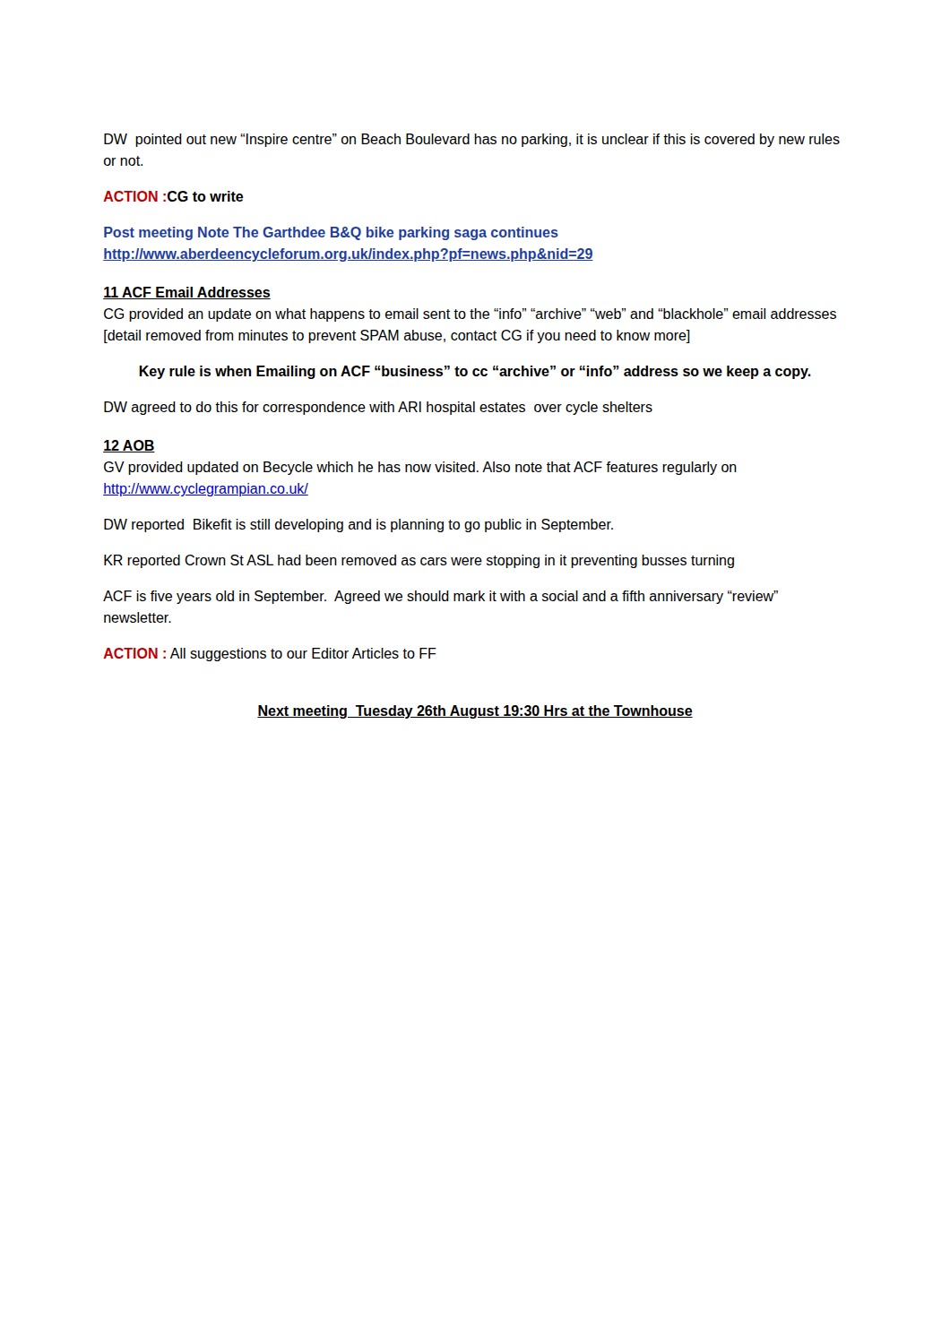DW pointed out new “Inspire centre” on Beach Boulevard has no parking, it is unclear if this is covered by new rules or not.
ACTION : CG to write
Post meeting Note The Garthdee B&Q bike parking saga continues
http://www.aberdeencycleforum.org.uk/index.php?pf=news.php&nid=29
11 ACF Email Addresses
CG provided an update on what happens to email sent to the “info” “archive” “web” and “blackhole” email addresses [detail removed from minutes to prevent SPAM abuse, contact CG if you need to know more]
Key rule is when Emailing on ACF “business” to cc “archive” or “info” address so we keep a copy.
DW agreed to do this for correspondence with ARI hospital estates over cycle shelters
12 AOB
GV provided updated on Becycle which he has now visited. Also note that ACF features regularly on http://www.cyclegrampian.co.uk/
DW reported Bikefit is still developing and is planning to go public in September.
KR reported Crown St ASL had been removed as cars were stopping in it preventing busses turning
ACF is five years old in September. Agreed we should mark it with a social and a fifth anniversary “review” newsletter.
ACTION : All suggestions to our Editor Articles to FF
Next meeting Tuesday 26th August 19:30 Hrs at the Townhouse